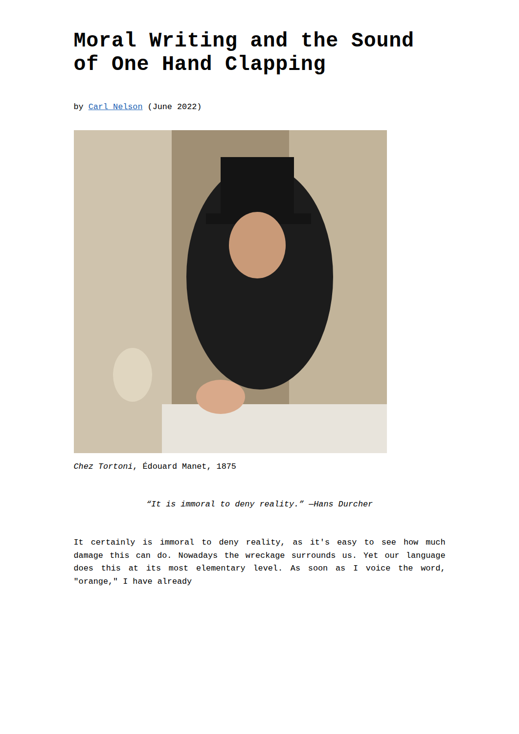Moral Writing and the Sound of One Hand Clapping
by Carl Nelson (June 2022)
Chez Tortoni, Édouard Manet, 1875
“It is immoral to deny reality.” —Hans Durcher
It certainly is immoral to deny reality, as it's easy to see how much damage this can do. Nowadays the wreckage surrounds us. Yet our language does this at its most elementary level. As soon as I voice the word, "orange," I have already